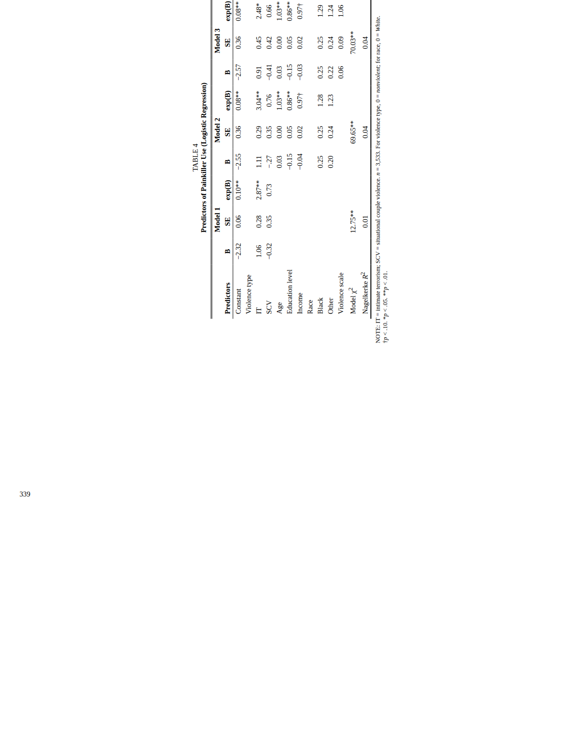TABLE 4 Predictors of Painkiller Use (Logistic Regression)
| Predictors | Model 1 | Model 2 | Model 3 |
| --- | --- | --- | --- |
| B | SE | exp(B) | B | SE | exp(B) | B | SE | exp(B) |
| Constant | −2.32 | 0.06 | 0.10** | −2.55 | 0.36 | 0.08** | −2.57 | 0.36 | 0.08** |
| Violence type | | | | | | | | | |
| IT | 1.06 | 0.28 | 2.87** | 1.11 | 0.29 | 3.04** | 0.91 | 0.45 | 2.48* |
| SCV | −0.32 | 0.35 | 0.73 | −.27 | 0.35 | 0.76 | −0.41 | 0.42 | 0.66 |
| Age | | | | 0.03 | 0.00 | 1.03** | 0.03 | 0.00 | 1.03** |
| Education level | | | | −0.15 | 0.05 | 0.86** | −0.15 | 0.05 | 0.86** |
| Income | | | | −0.04 | 0.02 | 0.97† | −0.03 | 0.02 | 0.97† |
| Race | | | | | | | | | |
| Black | | | | 0.25 | 0.25 | 1.28 | 0.25 | 0.25 | 1.29 |
| Other | | | | 0.20 | 0.24 | 1.23 | 0.22 | 0.24 | 1.24 |
| Violence scale | | | | | | | 0.06 | 0.09 | 1.06 |
| Model χ 2 | | 12.75** | | | 69.65** | | | 70.03** | |
| Nagelkerke R 2 | | 0.01 | | | 0.04 | | | 0.04 | |
NOTE: IT = intimate terrorism; SCV = situational couple violence. n = 3,533. For violence type, 0 = nonviolent; for race, 0 = White.
†p < .10. *p < .05. **p < .01.
339